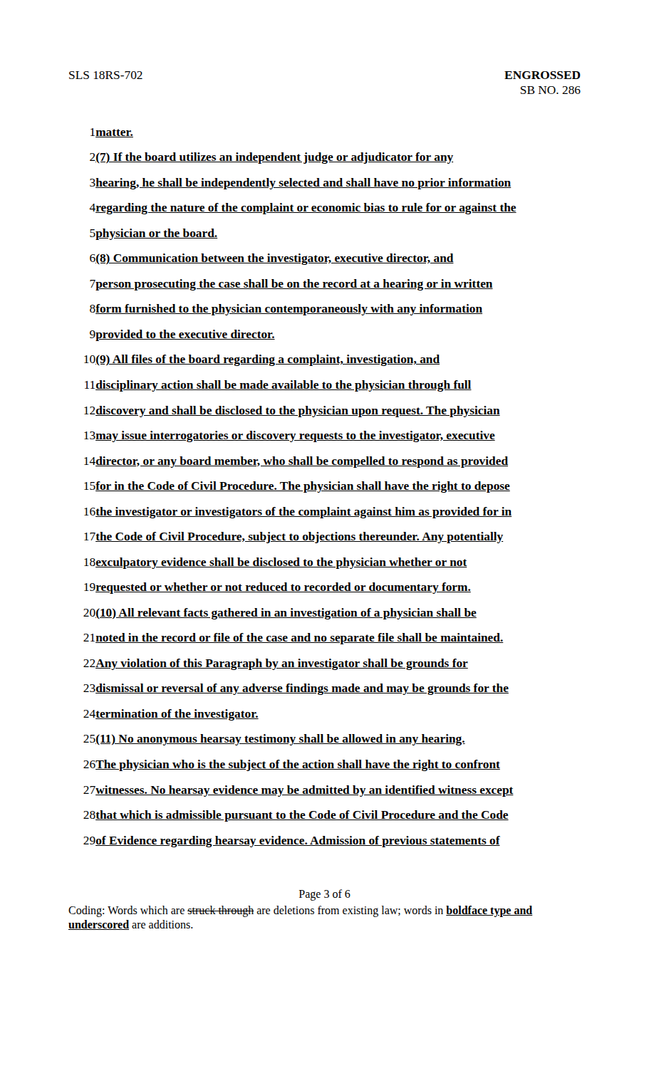SLS 18RS-702
ENGROSSED SB NO. 286
| 1 | matter. |
| 2 | (7) If the board utilizes an independent judge or adjudicator for any |
| 3 | hearing, he shall be independently selected and shall have no prior information |
| 4 | regarding the nature of the complaint or economic bias to rule for or against the |
| 5 | physician or the board. |
| 6 | (8) Communication between the investigator, executive director, and |
| 7 | person prosecuting the case shall be on the record at a hearing or in written |
| 8 | form furnished to the physician contemporaneously with any information |
| 9 | provided to the executive director. |
| 10 | (9) All files of the board regarding a complaint, investigation, and |
| 11 | disciplinary action shall be made available to the physician through full |
| 12 | discovery and shall be disclosed to the physician upon request. The physician |
| 13 | may issue interrogatories or discovery requests to the investigator, executive |
| 14 | director, or any board member, who shall be compelled to respond as provided |
| 15 | for in the Code of Civil Procedure. The physician shall have the right to depose |
| 16 | the investigator or investigators of the complaint against him as provided for in |
| 17 | the Code of Civil Procedure, subject to objections thereunder. Any potentially |
| 18 | exculpatory evidence shall be disclosed to the physician whether or not |
| 19 | requested or whether or not reduced to recorded or documentary form. |
| 20 | (10) All relevant facts gathered in an investigation of a physician shall be |
| 21 | noted in the record or file of the case and no separate file shall be maintained. |
| 22 | Any violation of this Paragraph by an investigator shall be grounds for |
| 23 | dismissal or reversal of any adverse findings made and may be grounds for the |
| 24 | termination of the investigator. |
| 25 | (11) No anonymous hearsay testimony shall be allowed in any hearing. |
| 26 | The physician who is the subject of the action shall have the right to confront |
| 27 | witnesses. No hearsay evidence may be admitted by an identified witness except |
| 28 | that which is admissible pursuant to the Code of Civil Procedure and the Code |
| 29 | of Evidence regarding hearsay evidence. Admission of previous statements of |
Page 3 of 6
Coding: Words which are struck through are deletions from existing law; words in boldface type and underscored are additions.